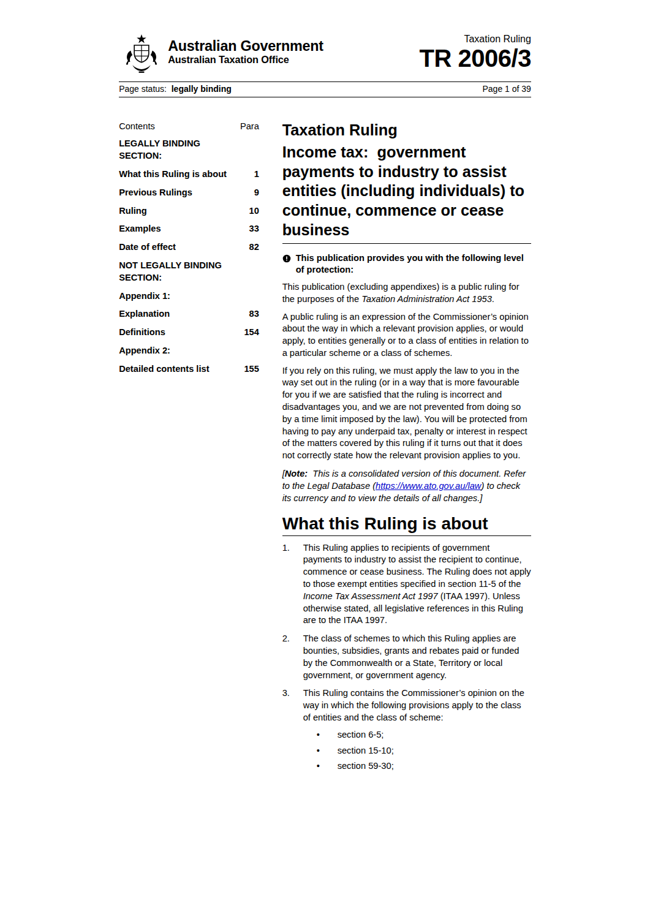Australian Government
Australian Taxation Office
Taxation Ruling
TR 2006/3
Page status: legally binding
Page 1 of 39
Contents Para
| LEGALLY BINDING SECTION: | |
| What this Ruling is about | 1 |
| Previous Rulings | 9 |
| Ruling | 10 |
| Examples | 33 |
| Date of effect | 82 |
| NOT LEGALLY BINDING SECTION: | |
| Appendix 1: | |
| Explanation | 83 |
| Definitions | 154 |
| Appendix 2: | |
| Detailed contents list | 155 |
Taxation Ruling
Income tax: government payments to industry to assist entities (including individuals) to continue, commence or cease business
This publication provides you with the following level of protection:
This publication (excluding appendixes) is a public ruling for the purposes of the Taxation Administration Act 1953.
A public ruling is an expression of the Commissioner’s opinion about the way in which a relevant provision applies, or would apply, to entities generally or to a class of entities in relation to a particular scheme or a class of schemes.
If you rely on this ruling, we must apply the law to you in the way set out in the ruling (or in a way that is more favourable for you if we are satisfied that the ruling is incorrect and disadvantages you, and we are not prevented from doing so by a time limit imposed by the law). You will be protected from having to pay any underpaid tax, penalty or interest in respect of the matters covered by this ruling if it turns out that it does not correctly state how the relevant provision applies to you.
[Note: This is a consolidated version of this document. Refer to the Legal Database (https://www.ato.gov.au/law) to check its currency and to view the details of all changes.]
What this Ruling is about
1.
This Ruling applies to recipients of government payments to industry to assist the recipient to continue, commence or cease business. The Ruling does not apply to those exempt entities specified in section 11-5 of the Income Tax Assessment Act 1997 (ITAA 1997). Unless otherwise stated, all legislative references in this Ruling are to the ITAA 1997.
2.
The class of schemes to which this Ruling applies are bounties, subsidies, grants and rebates paid or funded by the Commonwealth or a State, Territory or local government, or government agency.
3.
This Ruling contains the Commissioner’s opinion on the way in which the following provisions apply to the class of entities and the class of scheme:
•section 6-5;
•section 15-10;
•section 59-30;